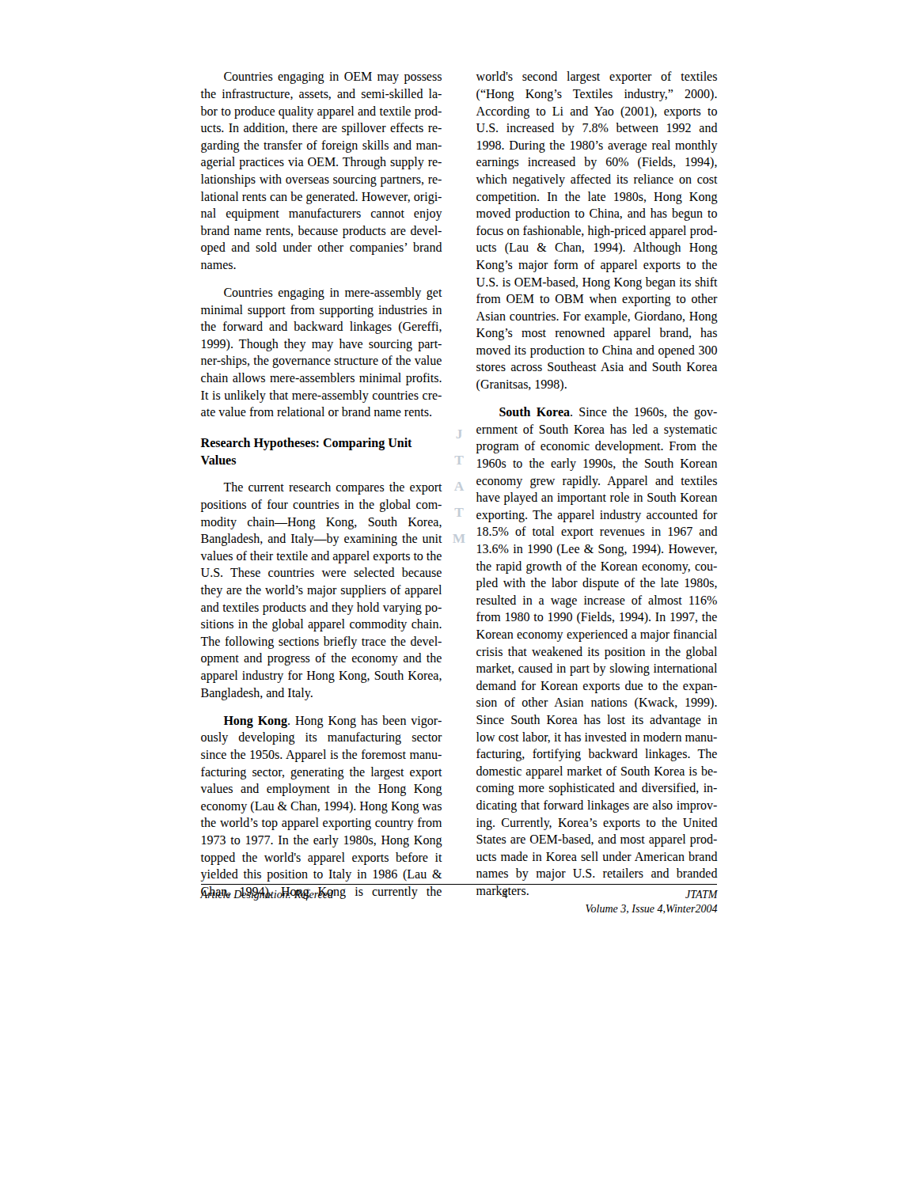J
T
A
T
M
Countries engaging in OEM may possess the infrastructure, assets, and semi-skilled labor to produce quality apparel and textile products. In addition, there are spillover effects regarding the transfer of foreign skills and managerial practices via OEM. Through supply relationships with overseas sourcing partners, relational rents can be generated. However, original equipment manufacturers cannot enjoy brand name rents, because products are developed and sold under other companies’ brand names.
Countries engaging in mere-assembly get minimal support from supporting industries in the forward and backward linkages (Gereffi, 1999). Though they may have sourcing partner-ships, the governance structure of the value chain allows mere-assemblers minimal profits. It is unlikely that mere-assembly countries create value from relational or brand name rents.
Research Hypotheses: Comparing Unit Values
The current research compares the export positions of four countries in the global commodity chain—Hong Kong, South Korea, Bangladesh, and Italy—by examining the unit values of their textile and apparel exports to the U.S. These countries were selected because they are the world’s major suppliers of apparel and textiles products and they hold varying positions in the global apparel commodity chain. The following sections briefly trace the development and progress of the economy and the apparel industry for Hong Kong, South Korea, Bangladesh, and Italy.
Hong Kong. Hong Kong has been vigorously developing its manufacturing sector since the 1950s. Apparel is the foremost manufacturing sector, generating the largest export values and employment in the Hong Kong economy (Lau & Chan, 1994). Hong Kong was the world’s top apparel exporting country from 1973 to 1977. In the early 1980s, Hong Kong topped the world's apparel exports before it yielded this position to Italy in 1986 (Lau & Chan, 1994). Hong Kong is currently the world's second largest exporter of textiles (“Hong Kong’s Textiles industry,” 2000). According to Li and Yao (2001), exports to U.S. increased by 7.8% between 1992 and 1998. During the 1980’s average real monthly earnings increased by 60% (Fields, 1994), which negatively affected its reliance on cost competition. In the late 1980s, Hong Kong moved production to China, and has begun to focus on fashionable, high-priced apparel products (Lau & Chan, 1994). Although Hong Kong’s major form of apparel exports to the U.S. is OEM-based, Hong Kong began its shift from OEM to OBM when exporting to other Asian countries. For example, Giordano, Hong Kong’s most renowned apparel brand, has moved its production to China and opened 300 stores across Southeast Asia and South Korea (Granitsas, 1998).
South Korea. Since the 1960s, the government of South Korea has led a systematic program of economic development. From the 1960s to the early 1990s, the South Korean economy grew rapidly. Apparel and textiles have played an important role in South Korean exporting. The apparel industry accounted for 18.5% of total export revenues in 1967 and 13.6% in 1990 (Lee & Song, 1994). However, the rapid growth of the Korean economy, coupled with the labor dispute of the late 1980s, resulted in a wage increase of almost 116% from 1980 to 1990 (Fields, 1994). In 1997, the Korean economy experienced a major financial crisis that weakened its position in the global market, caused in part by slowing international demand for Korean exports due to the expansion of other Asian nations (Kwack, 1999). Since South Korea has lost its advantage in low cost labor, it has invested in modern manufacturing, fortifying backward linkages. The domestic apparel market of South Korea is becoming more sophisticated and diversified, indicating that forward linkages are also improving. Currently, Korea’s exports to the United States are OEM-based, and most apparel products made in Korea sell under American brand names by major U.S. retailers and branded marketers.
Article Designation: Refereed
4
JTATM
Volume 3, Issue 4,Winter2004